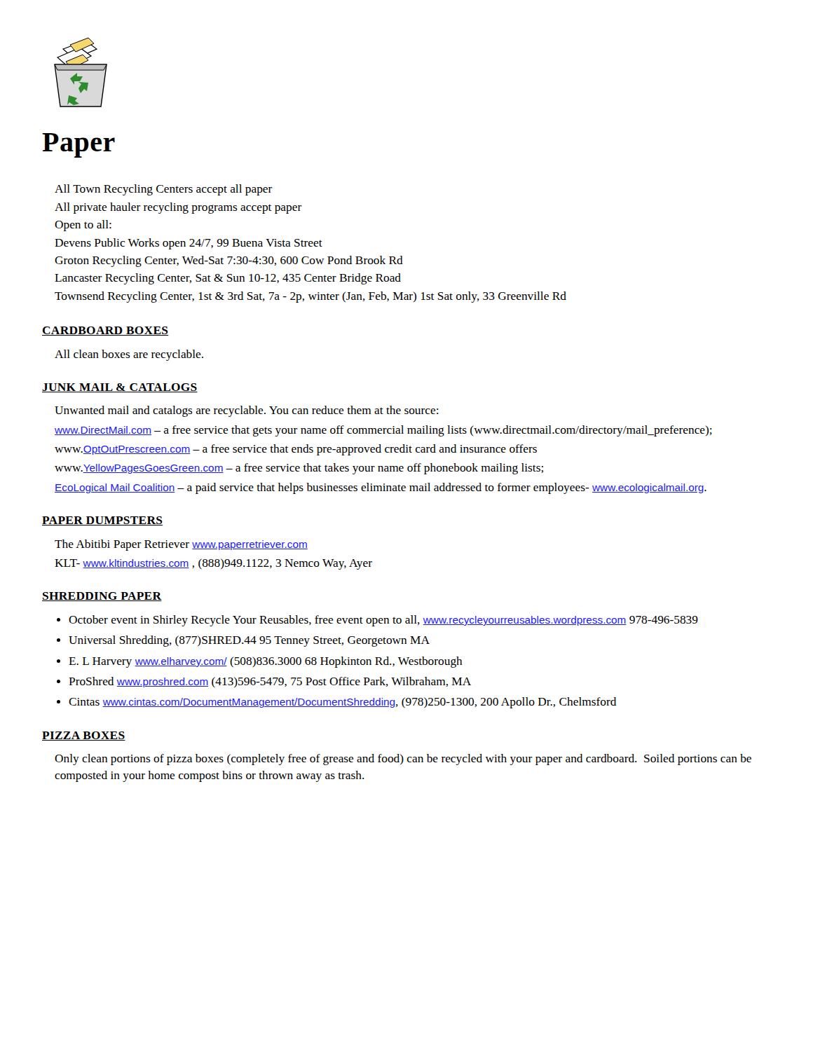Paper
All Town Recycling Centers accept all paper
All private hauler recycling programs accept paper
Open to all:
Devens Public Works open 24/7, 99 Buena Vista Street
Groton Recycling Center, Wed-Sat 7:30-4:30, 600 Cow Pond Brook Rd
Lancaster Recycling Center, Sat & Sun 10-12, 435 Center Bridge Road
Townsend Recycling Center, 1st & 3rd Sat, 7a - 2p, winter (Jan, Feb, Mar) 1st Sat only, 33 Greenville Rd
CARDBOARD BOXES
All clean boxes are recyclable.
JUNK MAIL & CATALOGS
Unwanted mail and catalogs are recyclable. You can reduce them at the source:
www.DirectMail.com – a free service that gets your name off commercial mailing lists (www.directmail.com/directory/mail_preference);
www. OptOutPrescreen.com – a free service that ends pre-approved credit card and insurance offers
www. YellowPagesGoesGreen.com – a free service that takes your name off phonebook mailing lists;
EcoLogical Mail Coalition – a paid service that helps businesses eliminate mail addressed to former employees- www.ecologicalmail.org.
PAPER DUMPSTERS
The Abitibi Paper Retriever www.paperretriever.com
KLT- www.kltindustries.com , (888)949.1122, 3 Nemco Way, Ayer
SHREDDING PAPER
October event in Shirley Recycle Your Reusables, free event open to all, www.recycleyourreusables.wordpress.com 978-496-5839
Universal Shredding, (877)SHRED.44 95 Tenney Street, Georgetown MA
E. L Harvery www.elharvey.com/ (508)836.3000 68 Hopkinton Rd., Westborough
ProShred www.proshred.com (413)596-5479, 75 Post Office Park, Wilbraham, MA
Cintas www.cintas.com/DocumentManagement/DocumentShredding, (978)250-1300, 200 Apollo Dr., Chelmsford
PIZZA BOXES
Only clean portions of pizza boxes (completely free of grease and food) can be recycled with your paper and cardboard. Soiled portions can be composted in your home compost bins or thrown away as trash.